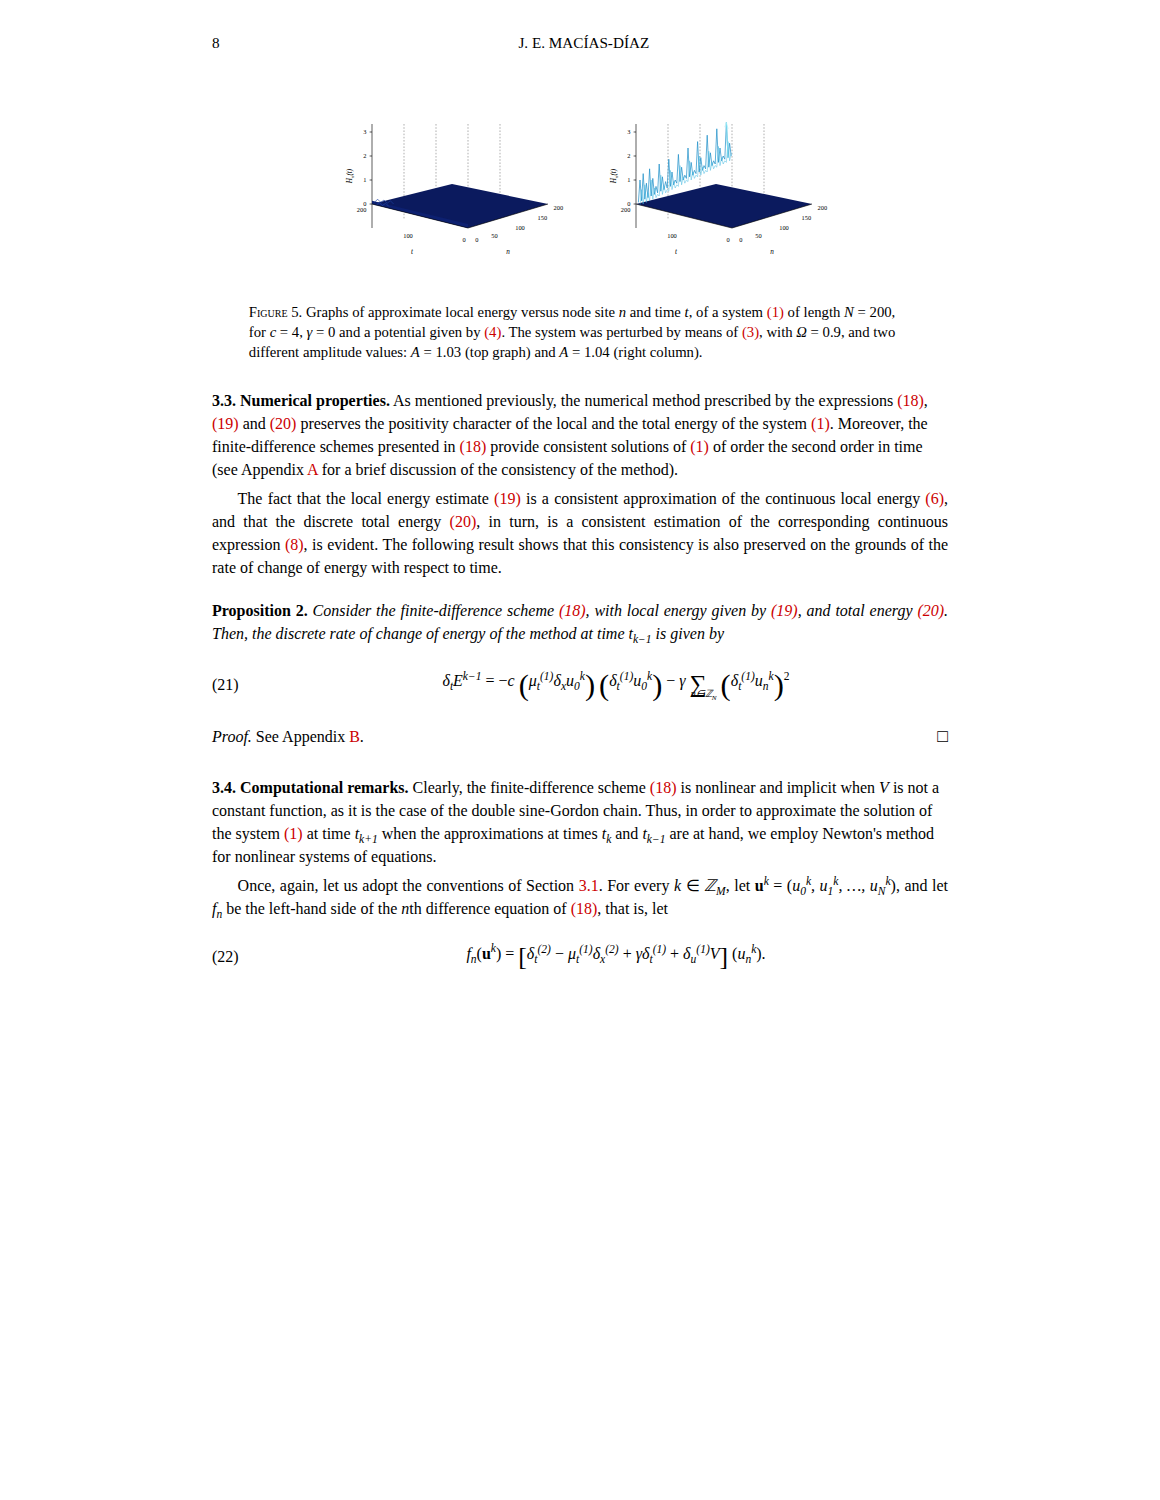8 J. E. MACÍAS-DÍAZ
3 2 1 0 Hn(t) 200 100 0 t 0 50 100 150 200 n
3 2 1 0 Hn(t) 200 100 0 t 0 50 100 150 200 n
Figure 5. Graphs of approximate local energy versus node site n and time t, of a system (1) of length N = 200, for c = 4, γ = 0 and a potential given by (4). The system was perturbed by means of (3), with Ω = 0.9, and two different amplitude values: A = 1.03 (top graph) and A = 1.04 (right column).
3.3. Numerical properties.
As mentioned previously, the numerical method prescribed by the expressions (18), (19) and (20) preserves the positivity character of the local and the total energy of the system (1). Moreover, the finite-difference schemes presented in (18) provide consistent solutions of (1) of order the second order in time (see Appendix A for a brief discussion of the consistency of the method).
The fact that the local energy estimate (19) is a consistent approximation of the continuous local energy (6), and that the discrete total energy (20), in turn, is a consistent estimation of the corresponding continuous expression (8), is evident. The following result shows that this consistency is also preserved on the grounds of the rate of change of energy with respect to time.
Proposition 2. Consider the finite-difference scheme (18), with local energy given by (19), and total energy (20). Then, the discrete rate of change of energy of the method at time tk−1 is given by
(21) δtEk−1 = −c (μt(1)δxu0k) (δt(1)u0k) − γ ∑n∈ℤN (δt(1)unk)2
Proof. See Appendix B. □
3.4. Computational remarks.
Clearly, the finite-difference scheme (18) is nonlinear and implicit when V is not a constant function, as it is the case of the double sine-Gordon chain. Thus, in order to approximate the solution of the system (1) at time tk+1 when the approximations at times tk and tk−1 are at hand, we employ Newton's method for nonlinear systems of equations.
Once, again, let us adopt the conventions of Section 3.1. For every k ∈ ℤM, let uk = (u0k, u1k, …, uNk), and let fn be the left-hand side of the nth difference equation of (18), that is, let
(22) fn(uk) = [δt(2) − μt(1)δx(2) + γδt(1) + δu(1)V] (unk).